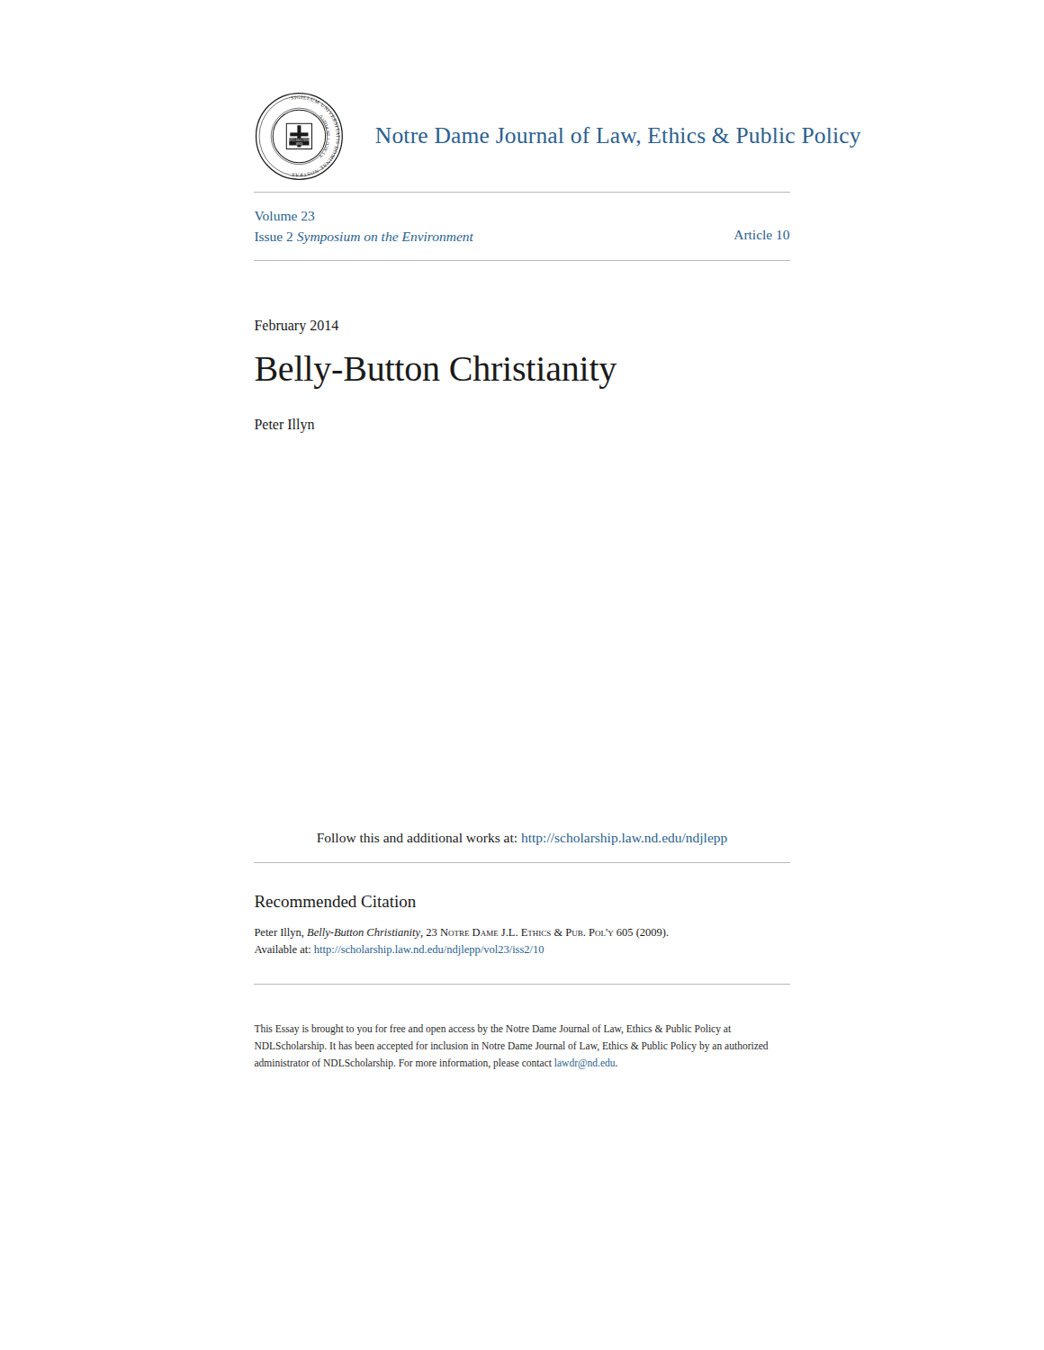SIGILLUM UNIVERSITATIS DOMINAE NOSTRAE A LACU + IN PORTU VITA DULCEDO SPES
Notre Dame Journal of Law, Ethics & Public Policy
Volume 23 Issue 2 Symposium on the Environment
Article 10
February 2014
Belly-Button Christianity
Peter Illyn
Follow this and additional works at: http://scholarship.law.nd.edu/ndjlepp
Recommended Citation
Peter Illyn, Belly-Button Christianity, 23 Notre Dame J.L. Ethics & Pub. Pol'y 605 (2009).
Available at: http://scholarship.law.nd.edu/ndjlepp/vol23/iss2/10
This Essay is brought to you for free and open access by the Notre Dame Journal of Law, Ethics & Public Policy at NDLScholarship. It has been accepted for inclusion in Notre Dame Journal of Law, Ethics & Public Policy by an authorized administrator of NDLScholarship. For more information, please contact lawdr@nd.edu.